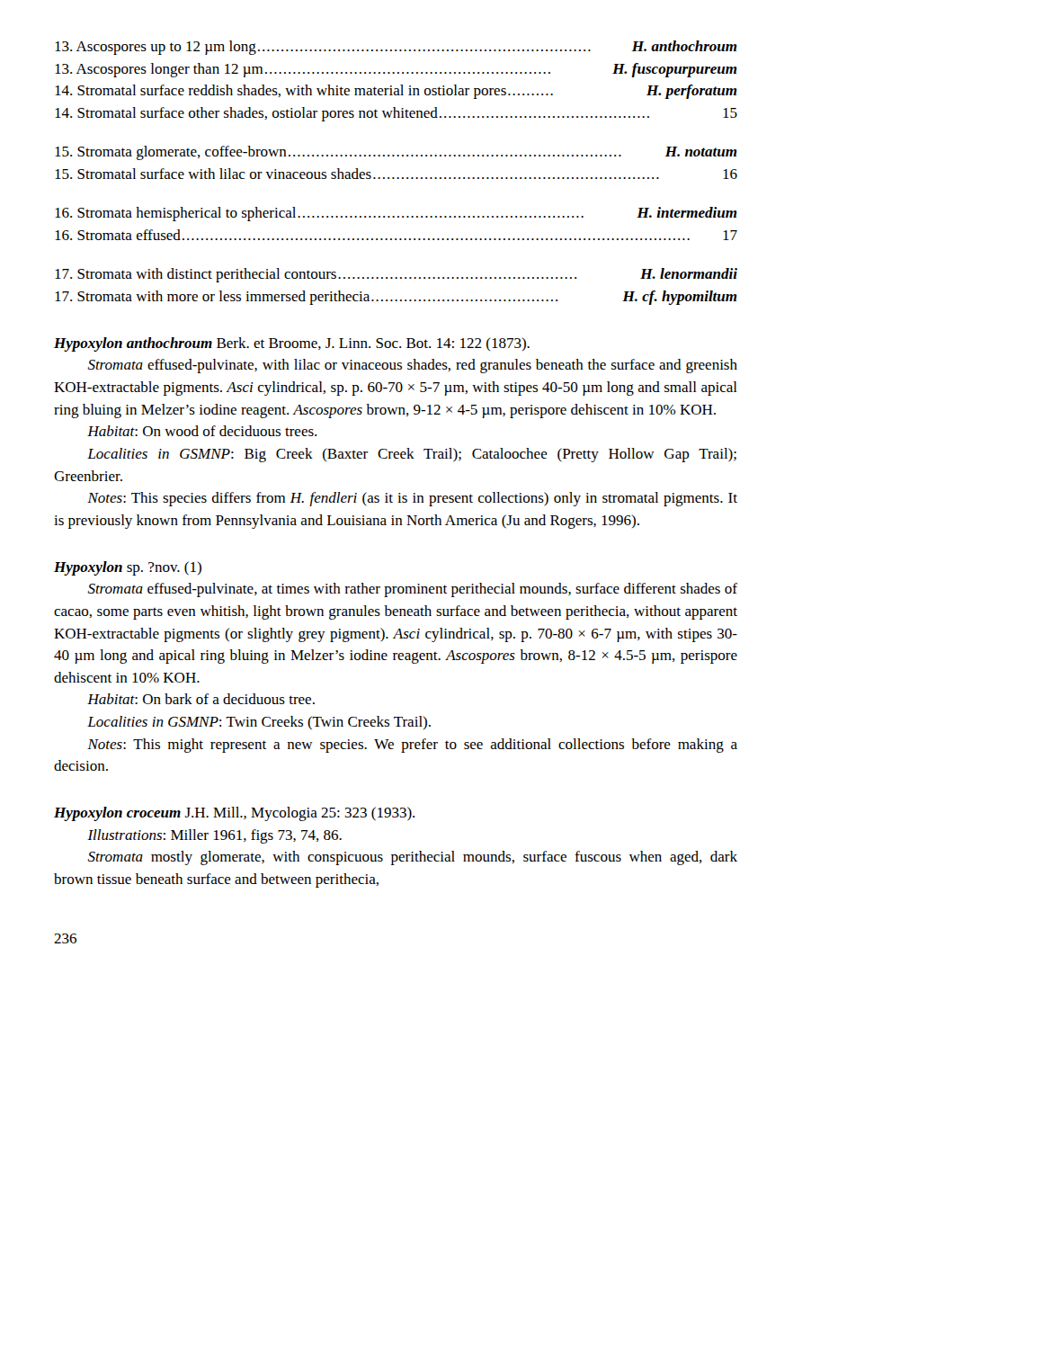13. Ascospores up to 12 µm long ....................................................................... H. anthochroum
13. Ascospores longer than 12 µm ............................................................. H. fuscopurpureum
14. Stromatal surface reddish shades, with white material in ostiolar pores .......... H. perforatum
14. Stromatal surface other shades, ostiolar pores not whitened ............................................. 15
15. Stromata glomerate, coffee-brown ....................................................................... H. notatum
15. Stromatal surface with lilac or vinaceous shades ............................................................. 16
16. Stromata hemispherical to spherical ............................................................. H. intermedium
16. Stromata effused ............................................................................................................ 17
17. Stromata with distinct perithecial contours ................................................... H. lenormandii
17. Stromata with more or less immersed perithecia ........................................ H. cf. hypomiltum
Hypoxylon anthochroum
Berk. et Broome, J. Linn. Soc. Bot. 14: 122 (1873).
Stromata effused-pulvinate, with lilac or vinaceous shades, red granules beneath the surface and greenish KOH-extractable pigments. Asci cylindrical, sp. p. 60-70 × 5-7 µm, with stipes 40-50 µm long and small apical ring bluing in Melzer’s iodine reagent. Ascospores brown, 9-12 × 4-5 µm, perispore dehiscent in 10% KOH.
Habitat: On wood of deciduous trees.
Localities in GSMNP: Big Creek (Baxter Creek Trail); Cataloochee (Pretty Hollow Gap Trail); Greenbrier.
Notes: This species differs from H. fendleri (as it is in present collections) only in stromatal pigments. It is previously known from Pennsylvania and Louisiana in North America (Ju and Rogers, 1996).
Hypoxylon
sp. ?nov. (1)
Stromata effused-pulvinate, at times with rather prominent perithecial mounds, surface different shades of cacao, some parts even whitish, light brown granules beneath surface and between perithecia, without apparent KOH-extractable pigments (or slightly grey pigment). Asci cylindrical, sp. p. 70-80 × 6-7 µm, with stipes 30-40 µm long and apical ring bluing in Melzer’s iodine reagent. Ascospores brown, 8-12 × 4.5-5 µm, perispore dehiscent in 10% KOH.
Habitat: On bark of a deciduous tree.
Localities in GSMNP: Twin Creeks (Twin Creeks Trail).
Notes: This might represent a new species. We prefer to see additional collections before making a decision.
Hypoxylon croceum
J.H. Mill., Mycologia 25: 323 (1933).
Illustrations: Miller 1961, figs 73, 74, 86.
Stromata mostly glomerate, with conspicuous perithecial mounds, surface fuscous when aged, dark brown tissue beneath surface and between perithecia,
236